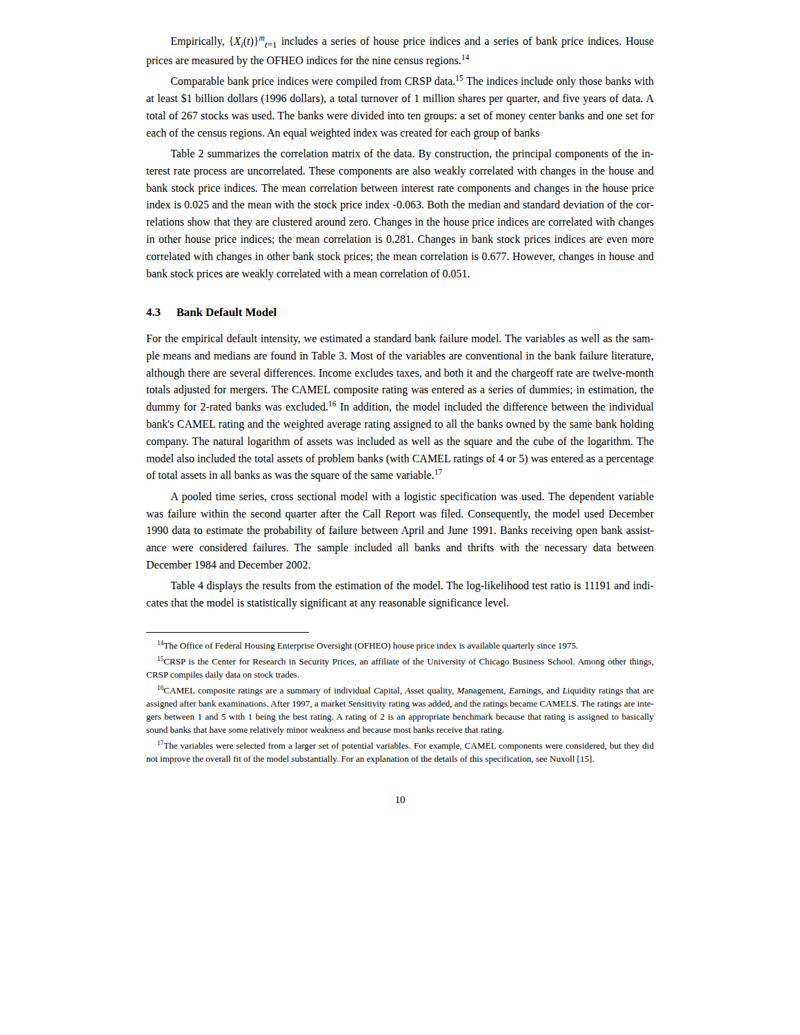Empirically, {Xi(t)}mt=1 includes a series of house price indices and a series of bank price indices. House prices are measured by the OFHEO indices for the nine census regions.14
Comparable bank price indices were compiled from CRSP data.15 The indices include only those banks with at least $1 billion dollars (1996 dollars), a total turnover of 1 million shares per quarter, and five years of data. A total of 267 stocks was used. The banks were divided into ten groups: a set of money center banks and one set for each of the census regions. An equal weighted index was created for each group of banks
Table 2 summarizes the correlation matrix of the data. By construction, the principal components of the interest rate process are uncorrelated. These components are also weakly correlated with changes in the house and bank stock price indices. The mean correlation between interest rate components and changes in the house price index is 0.025 and the mean with the stock price index -0.063. Both the median and standard deviation of the correlations show that they are clustered around zero. Changes in the house price indices are correlated with changes in other house price indices; the mean correlation is 0.281. Changes in bank stock prices indices are even more correlated with changes in other bank stock prices; the mean correlation is 0.677. However, changes in house and bank stock prices are weakly correlated with a mean correlation of 0.051.
4.3 Bank Default Model
For the empirical default intensity, we estimated a standard bank failure model. The variables as well as the sample means and medians are found in Table 3. Most of the variables are conventional in the bank failure literature, although there are several differences. Income excludes taxes, and both it and the chargeoff rate are twelve-month totals adjusted for mergers. The CAMEL composite rating was entered as a series of dummies; in estimation, the dummy for 2-rated banks was excluded.16 In addition, the model included the difference between the individual bank's CAMEL rating and the weighted average rating assigned to all the banks owned by the same bank holding company. The natural logarithm of assets was included as well as the square and the cube of the logarithm. The model also included the total assets of problem banks (with CAMEL ratings of 4 or 5) was entered as a percentage of total assets in all banks as was the square of the same variable.17
A pooled time series, cross sectional model with a logistic specification was used. The dependent variable was failure within the second quarter after the Call Report was filed. Consequently, the model used December 1990 data to estimate the probability of failure between April and June 1991. Banks receiving open bank assistance were considered failures. The sample included all banks and thrifts with the necessary data between December 1984 and December 2002.
Table 4 displays the results from the estimation of the model. The log-likelihood test ratio is 11191 and indicates that the model is statistically significant at any reasonable significance level.
14The Office of Federal Housing Enterprise Oversight (OFHEO) house price index is available quarterly since 1975.
15CRSP is the Center for Research in Security Prices, an affiliate of the University of Chicago Business School. Among other things, CRSP compiles daily data on stock trades.
16CAMEL composite ratings are a summary of individual Capital, Asset quality, Management, Earnings, and Liquidity ratings that are assigned after bank examinations. After 1997, a market Sensitivity rating was added, and the ratings became CAMELS. The ratings are integers between 1 and 5 with 1 being the best rating. A rating of 2 is an appropriate benchmark because that rating is assigned to basically sound banks that have some relatively minor weakness and because most banks receive that rating.
17The variables were selected from a larger set of potential variables. For example, CAMEL components were considered, but they did not improve the overall fit of the model substantially. For an explanation of the details of this specification, see Nuxoll [15].
10